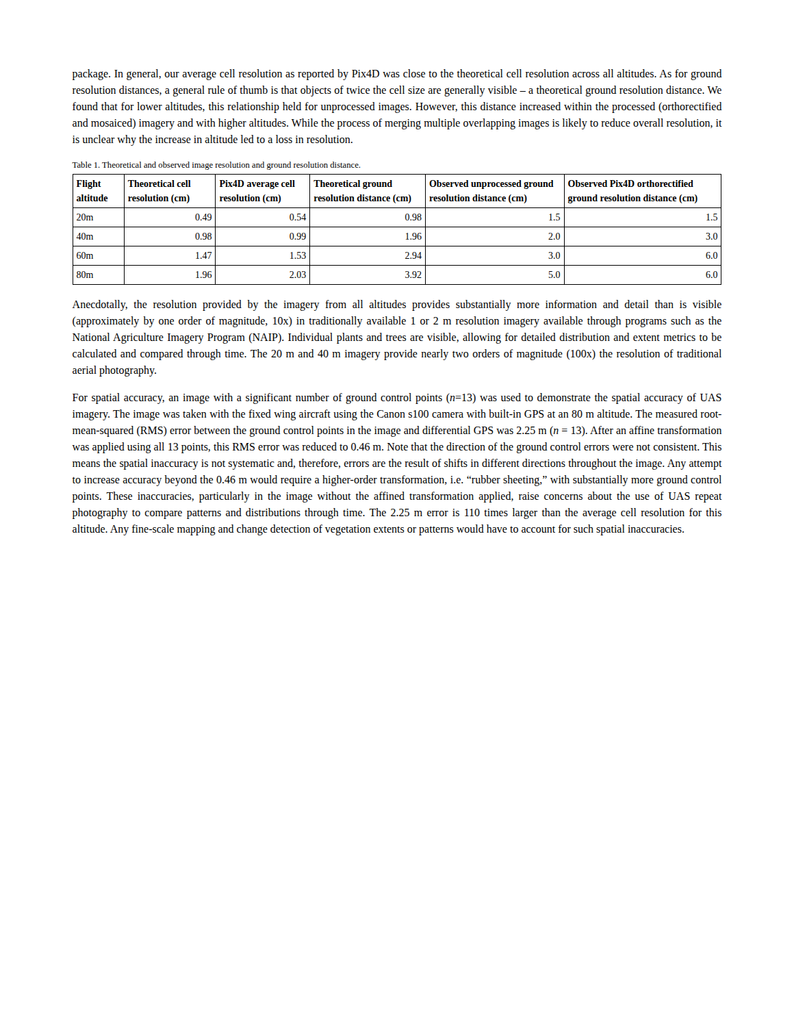package. In general, our average cell resolution as reported by Pix4D was close to the theoretical cell resolution across all altitudes. As for ground resolution distances, a general rule of thumb is that objects of twice the cell size are generally visible – a theoretical ground resolution distance. We found that for lower altitudes, this relationship held for unprocessed images. However, this distance increased within the processed (orthorectified and mosaiced) imagery and with higher altitudes. While the process of merging multiple overlapping images is likely to reduce overall resolution, it is unclear why the increase in altitude led to a loss in resolution.
Table 1. Theoretical and observed image resolution and ground resolution distance.
| Flight altitude | Theoretical cell resolution (cm) | Pix4D average cell resolution (cm) | Theoretical ground resolution distance (cm) | Observed unprocessed ground resolution distance (cm) | Observed Pix4D orthorectified ground resolution distance (cm) |
| --- | --- | --- | --- | --- | --- |
| 20m | 0.49 | 0.54 | 0.98 | 1.5 | 1.5 |
| 40m | 0.98 | 0.99 | 1.96 | 2.0 | 3.0 |
| 60m | 1.47 | 1.53 | 2.94 | 3.0 | 6.0 |
| 80m | 1.96 | 2.03 | 3.92 | 5.0 | 6.0 |
Anecdotally, the resolution provided by the imagery from all altitudes provides substantially more information and detail than is visible (approximately by one order of magnitude, 10x) in traditionally available 1 or 2 m resolution imagery available through programs such as the National Agriculture Imagery Program (NAIP). Individual plants and trees are visible, allowing for detailed distribution and extent metrics to be calculated and compared through time. The 20 m and 40 m imagery provide nearly two orders of magnitude (100x) the resolution of traditional aerial photography.
For spatial accuracy, an image with a significant number of ground control points (n=13) was used to demonstrate the spatial accuracy of UAS imagery. The image was taken with the fixed wing aircraft using the Canon s100 camera with built-in GPS at an 80 m altitude. The measured root-mean-squared (RMS) error between the ground control points in the image and differential GPS was 2.25 m (n = 13). After an affine transformation was applied using all 13 points, this RMS error was reduced to 0.46 m. Note that the direction of the ground control errors were not consistent. This means the spatial inaccuracy is not systematic and, therefore, errors are the result of shifts in different directions throughout the image. Any attempt to increase accuracy beyond the 0.46 m would require a higher-order transformation, i.e. “rubber sheeting,” with substantially more ground control points. These inaccuracies, particularly in the image without the affined transformation applied, raise concerns about the use of UAS repeat photography to compare patterns and distributions through time. The 2.25 m error is 110 times larger than the average cell resolution for this altitude. Any fine-scale mapping and change detection of vegetation extents or patterns would have to account for such spatial inaccuracies.